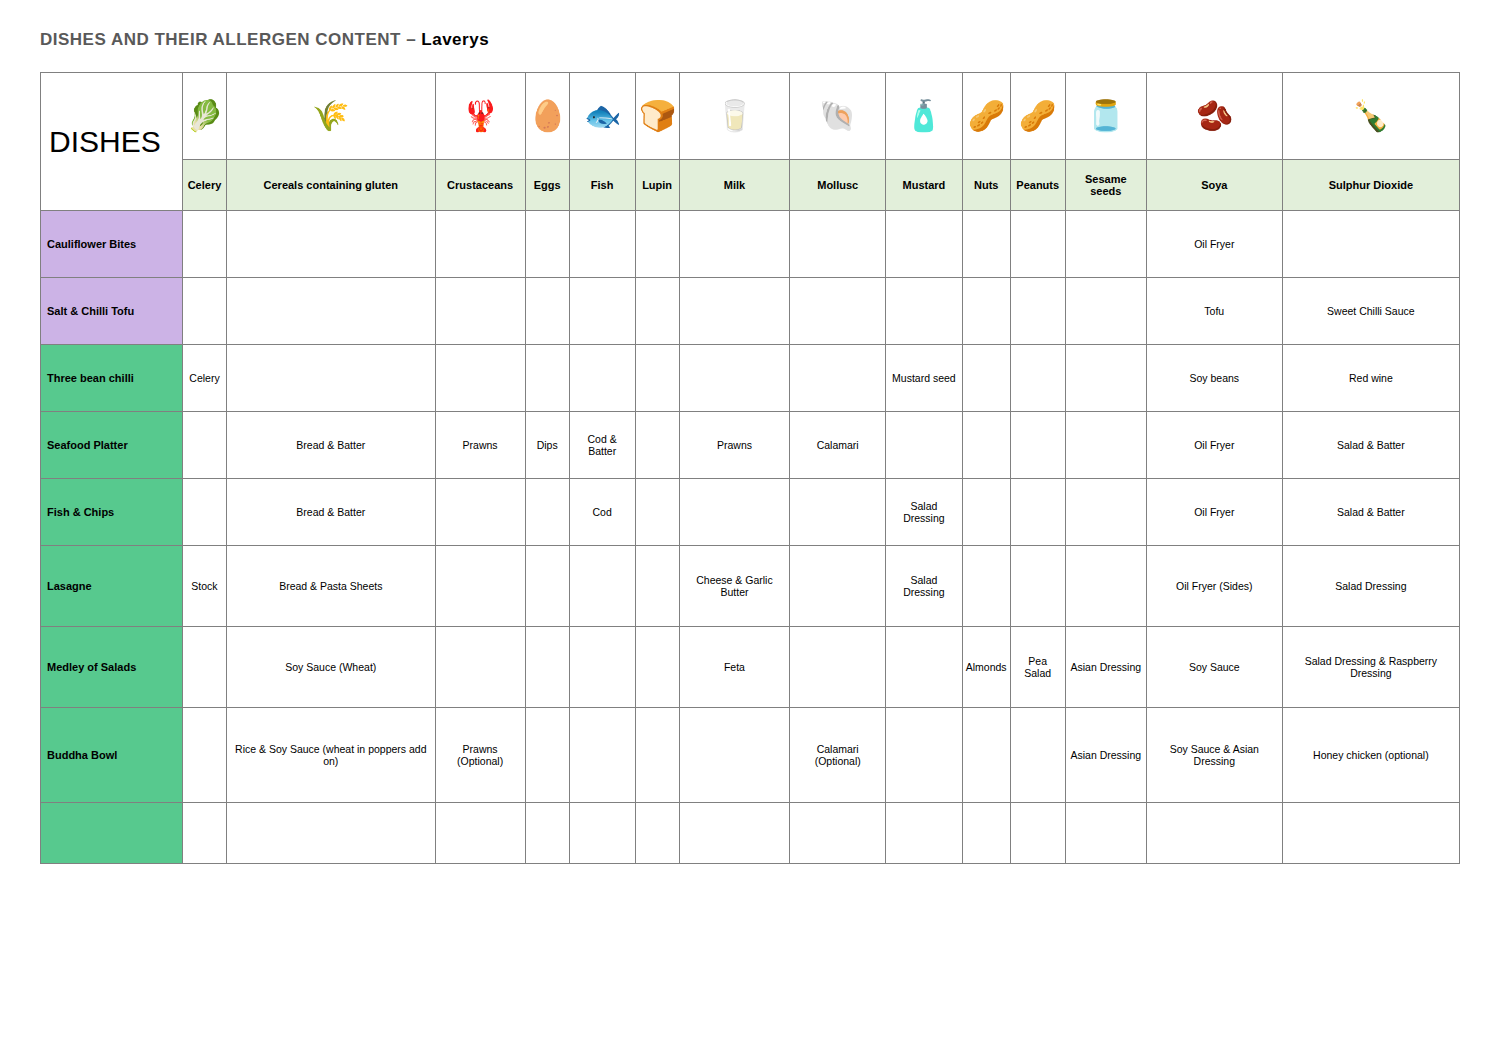DISHES AND THEIR ALLERGEN CONTENT – Laverys
| DISHES | 🥬 | 🌾 | 🦞 | 🥚 | 🐟 | 🍞 | 🥛 | 🐚 | 🧴 | 🥜 | 🥜 | 🫙 | 🫘 | 🍾 |
| Celery | Cereals containing gluten | Crustaceans | Eggs | Fish | Lupin | Milk | Mollusc | Mustard | Nuts | Peanuts | Sesame seeds | Soya | Sulphur Dioxide |
| Cauliflower Bites | | | | | | | | | | | | | Oil Fryer | |
| Salt & Chilli Tofu | | | | | | | | | | | | | Tofu | Sweet Chilli Sauce |
| Three bean chilli | Celery | | | | | | | | Mustard seed | | | | Soy beans | Red wine |
| Seafood Platter | | Bread & Batter | Prawns | Dips | Cod & Batter | | Prawns | Calamari | | | | | Oil Fryer | Salad & Batter |
| Fish & Chips | | Bread & Batter | | | Cod | | | | Salad Dressing | | | | Oil Fryer | Salad & Batter |
| Lasagne | Stock | Bread & Pasta Sheets | | | | | Cheese & Garlic Butter | | Salad Dressing | | | | Oil Fryer (Sides) | Salad Dressing |
| Medley of Salads | | Soy Sauce (Wheat) | | | | | Feta | | | Almonds | Pea Salad | Asian Dressing | Soy Sauce | Salad Dressing & Raspberry Dressing |
| Buddha Bowl | | Rice & Soy Sauce (wheat in poppers add on) | Prawns (Optional) | | | | | Calamari (Optional) | | | | Asian Dressing | Soy Sauce & Asian Dressing | Honey chicken (optional) |